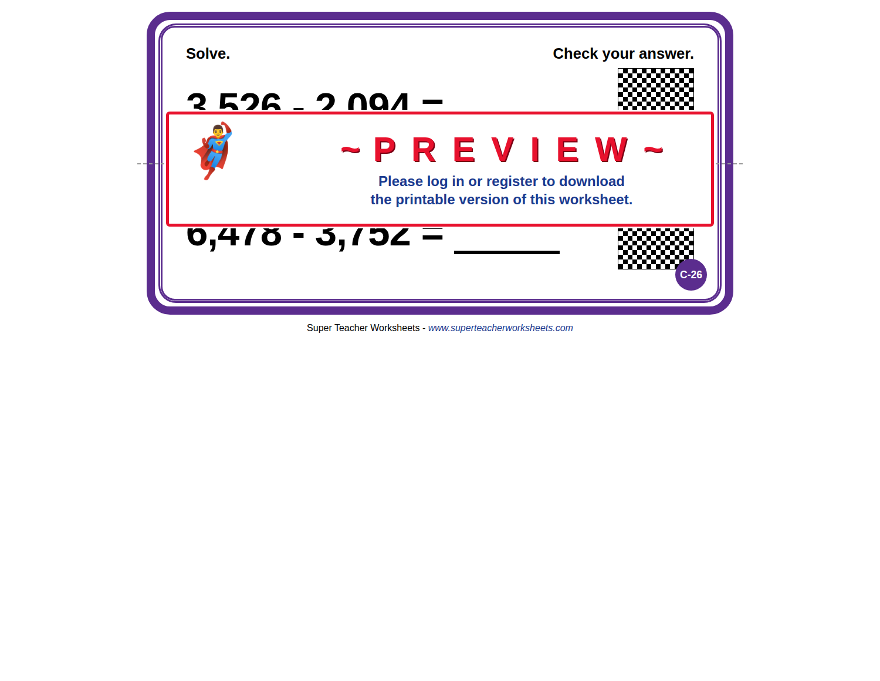Solve. Check your answer.
3,526 - 2,094 =
6,478 - 3,752 =
C-26
🦸‍♂️
~ P R E V I E W ~
Please log in or register to download
the printable version of this worksheet.
Super Teacher Worksheets - www.superteacherworksheets.com